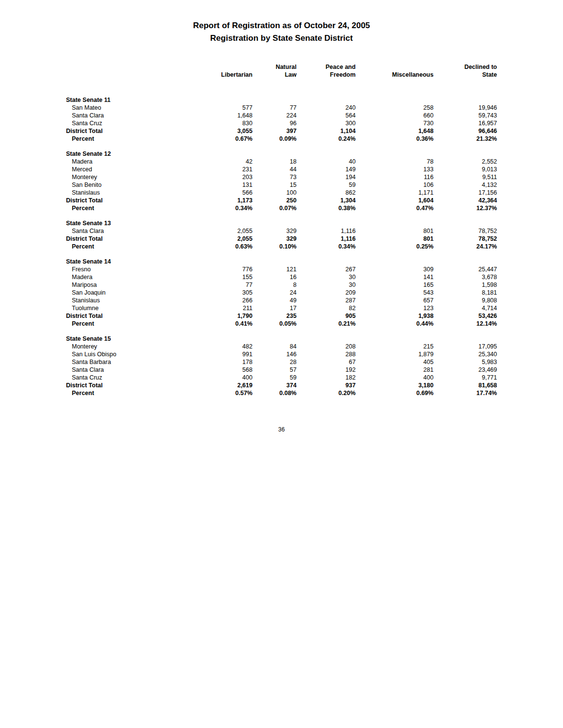Report of Registration as of October 24, 2005
Registration by State Senate District
| | | Natural | Peace and | | Declined to |
| --- | --- | --- | --- | --- | --- |
| | Libertarian | Law | Freedom | Miscellaneous | State |
| State Senate 11 | | | | | |
| San Mateo | 577 | 77 | 240 | 258 | 19,946 |
| Santa Clara | 1,648 | 224 | 564 | 660 | 59,743 |
| Santa Cruz | 830 | 96 | 300 | 730 | 16,957 |
| District Total | 3,055 | 397 | 1,104 | 1,648 | 96,646 |
| Percent | 0.67% | 0.09% | 0.24% | 0.36% | 21.32% |
| State Senate 12 | | | | | |
| Madera | 42 | 18 | 40 | 78 | 2,552 |
| Merced | 231 | 44 | 149 | 133 | 9,013 |
| Monterey | 203 | 73 | 194 | 116 | 9,511 |
| San Benito | 131 | 15 | 59 | 106 | 4,132 |
| Stanislaus | 566 | 100 | 862 | 1,171 | 17,156 |
| District Total | 1,173 | 250 | 1,304 | 1,604 | 42,364 |
| Percent | 0.34% | 0.07% | 0.38% | 0.47% | 12.37% |
| State Senate 13 | | | | | |
| Santa Clara | 2,055 | 329 | 1,116 | 801 | 78,752 |
| District Total | 2,055 | 329 | 1,116 | 801 | 78,752 |
| Percent | 0.63% | 0.10% | 0.34% | 0.25% | 24.17% |
| State Senate 14 | | | | | |
| Fresno | 776 | 121 | 267 | 309 | 25,447 |
| Madera | 155 | 16 | 30 | 141 | 3,678 |
| Mariposa | 77 | 8 | 30 | 165 | 1,598 |
| San Joaquin | 305 | 24 | 209 | 543 | 8,181 |
| Stanislaus | 266 | 49 | 287 | 657 | 9,808 |
| Tuolumne | 211 | 17 | 82 | 123 | 4,714 |
| District Total | 1,790 | 235 | 905 | 1,938 | 53,426 |
| Percent | 0.41% | 0.05% | 0.21% | 0.44% | 12.14% |
| State Senate 15 | | | | | |
| Monterey | 482 | 84 | 208 | 215 | 17,095 |
| San Luis Obispo | 991 | 146 | 288 | 1,879 | 25,340 |
| Santa Barbara | 178 | 28 | 67 | 405 | 5,983 |
| Santa Clara | 568 | 57 | 192 | 281 | 23,469 |
| Santa Cruz | 400 | 59 | 182 | 400 | 9,771 |
| District Total | 2,619 | 374 | 937 | 3,180 | 81,658 |
| Percent | 0.57% | 0.08% | 0.20% | 0.69% | 17.74% |
36